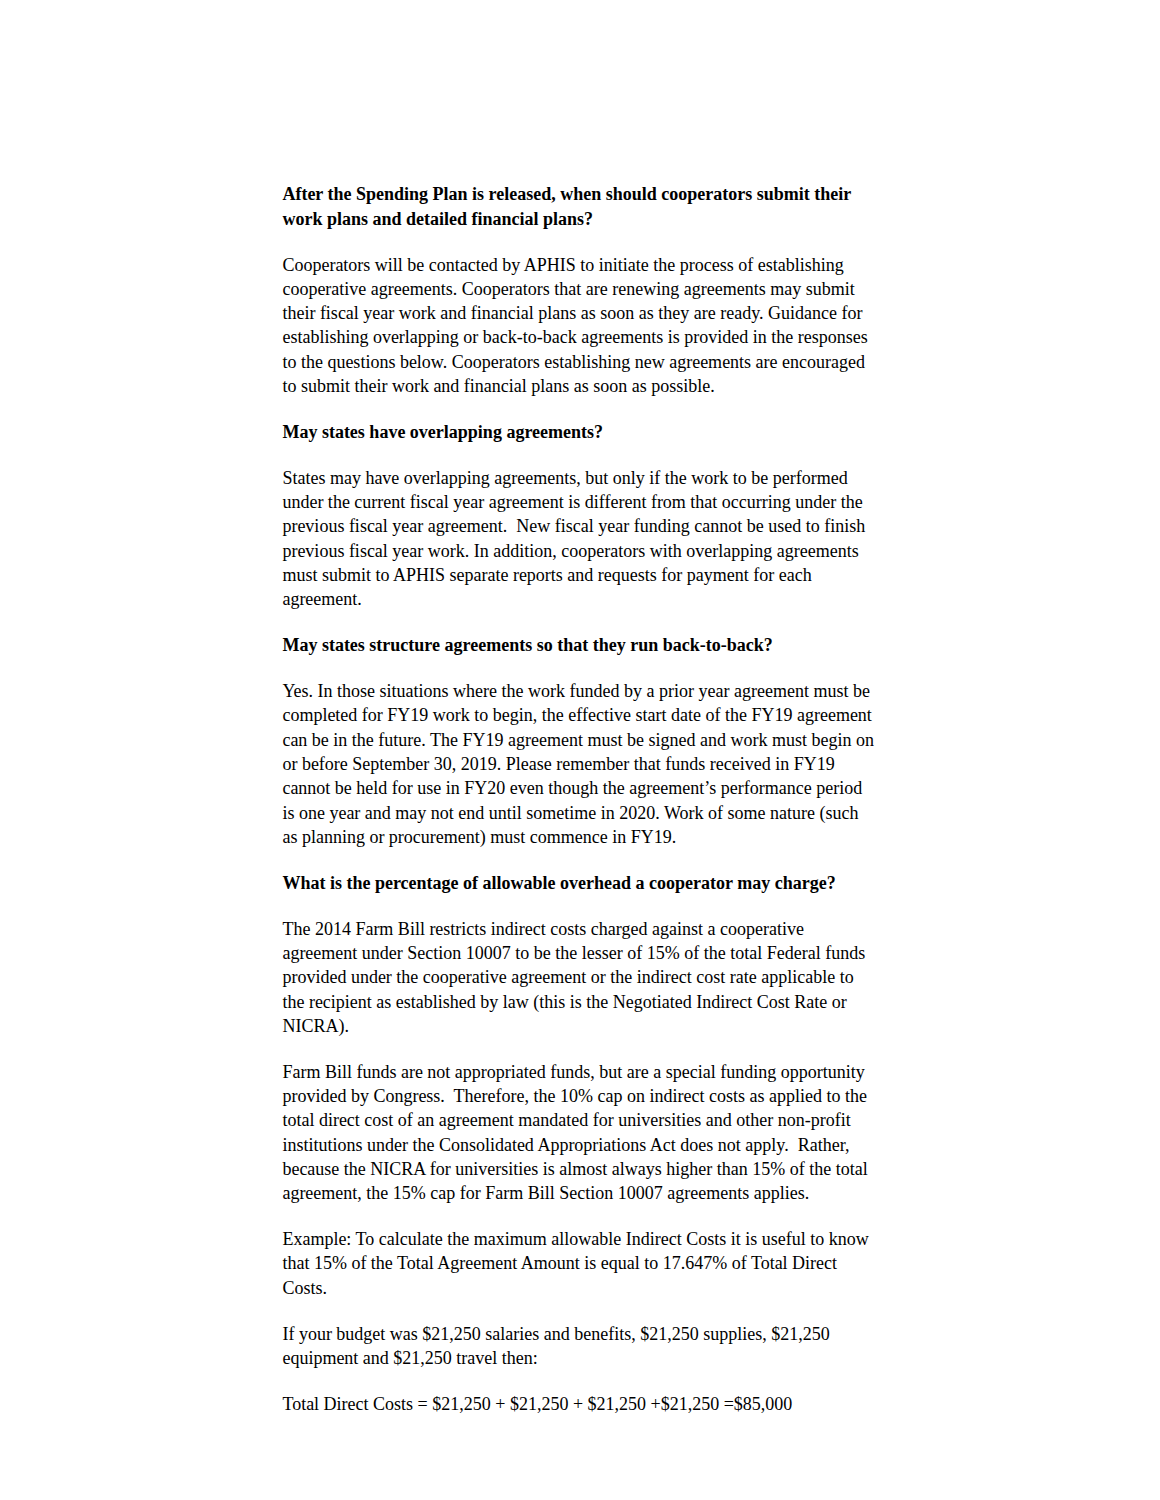After the Spending Plan is released, when should cooperators submit their work plans and detailed financial plans?
Cooperators will be contacted by APHIS to initiate the process of establishing cooperative agreements. Cooperators that are renewing agreements may submit their fiscal year work and financial plans as soon as they are ready. Guidance for establishing overlapping or back-to-back agreements is provided in the responses to the questions below. Cooperators establishing new agreements are encouraged to submit their work and financial plans as soon as possible.
May states have overlapping agreements?
States may have overlapping agreements, but only if the work to be performed under the current fiscal year agreement is different from that occurring under the previous fiscal year agreement. New fiscal year funding cannot be used to finish previous fiscal year work. In addition, cooperators with overlapping agreements must submit to APHIS separate reports and requests for payment for each agreement.
May states structure agreements so that they run back-to-back?
Yes. In those situations where the work funded by a prior year agreement must be completed for FY19 work to begin, the effective start date of the FY19 agreement can be in the future. The FY19 agreement must be signed and work must begin on or before September 30, 2019. Please remember that funds received in FY19 cannot be held for use in FY20 even though the agreement’s performance period is one year and may not end until sometime in 2020. Work of some nature (such as planning or procurement) must commence in FY19.
What is the percentage of allowable overhead a cooperator may charge?
The 2014 Farm Bill restricts indirect costs charged against a cooperative agreement under Section 10007 to be the lesser of 15% of the total Federal funds provided under the cooperative agreement or the indirect cost rate applicable to the recipient as established by law (this is the Negotiated Indirect Cost Rate or NICRA).
Farm Bill funds are not appropriated funds, but are a special funding opportunity provided by Congress. Therefore, the 10% cap on indirect costs as applied to the total direct cost of an agreement mandated for universities and other non-profit institutions under the Consolidated Appropriations Act does not apply. Rather, because the NICRA for universities is almost always higher than 15% of the total agreement, the 15% cap for Farm Bill Section 10007 agreements applies.
Example: To calculate the maximum allowable Indirect Costs it is useful to know that 15% of the Total Agreement Amount is equal to 17.647% of Total Direct Costs.
If your budget was $21,250 salaries and benefits, $21,250 supplies, $21,250 equipment and $21,250 travel then:
Total Direct Costs = $21,250 + $21,250 + $21,250 +$21,250 =$85,000